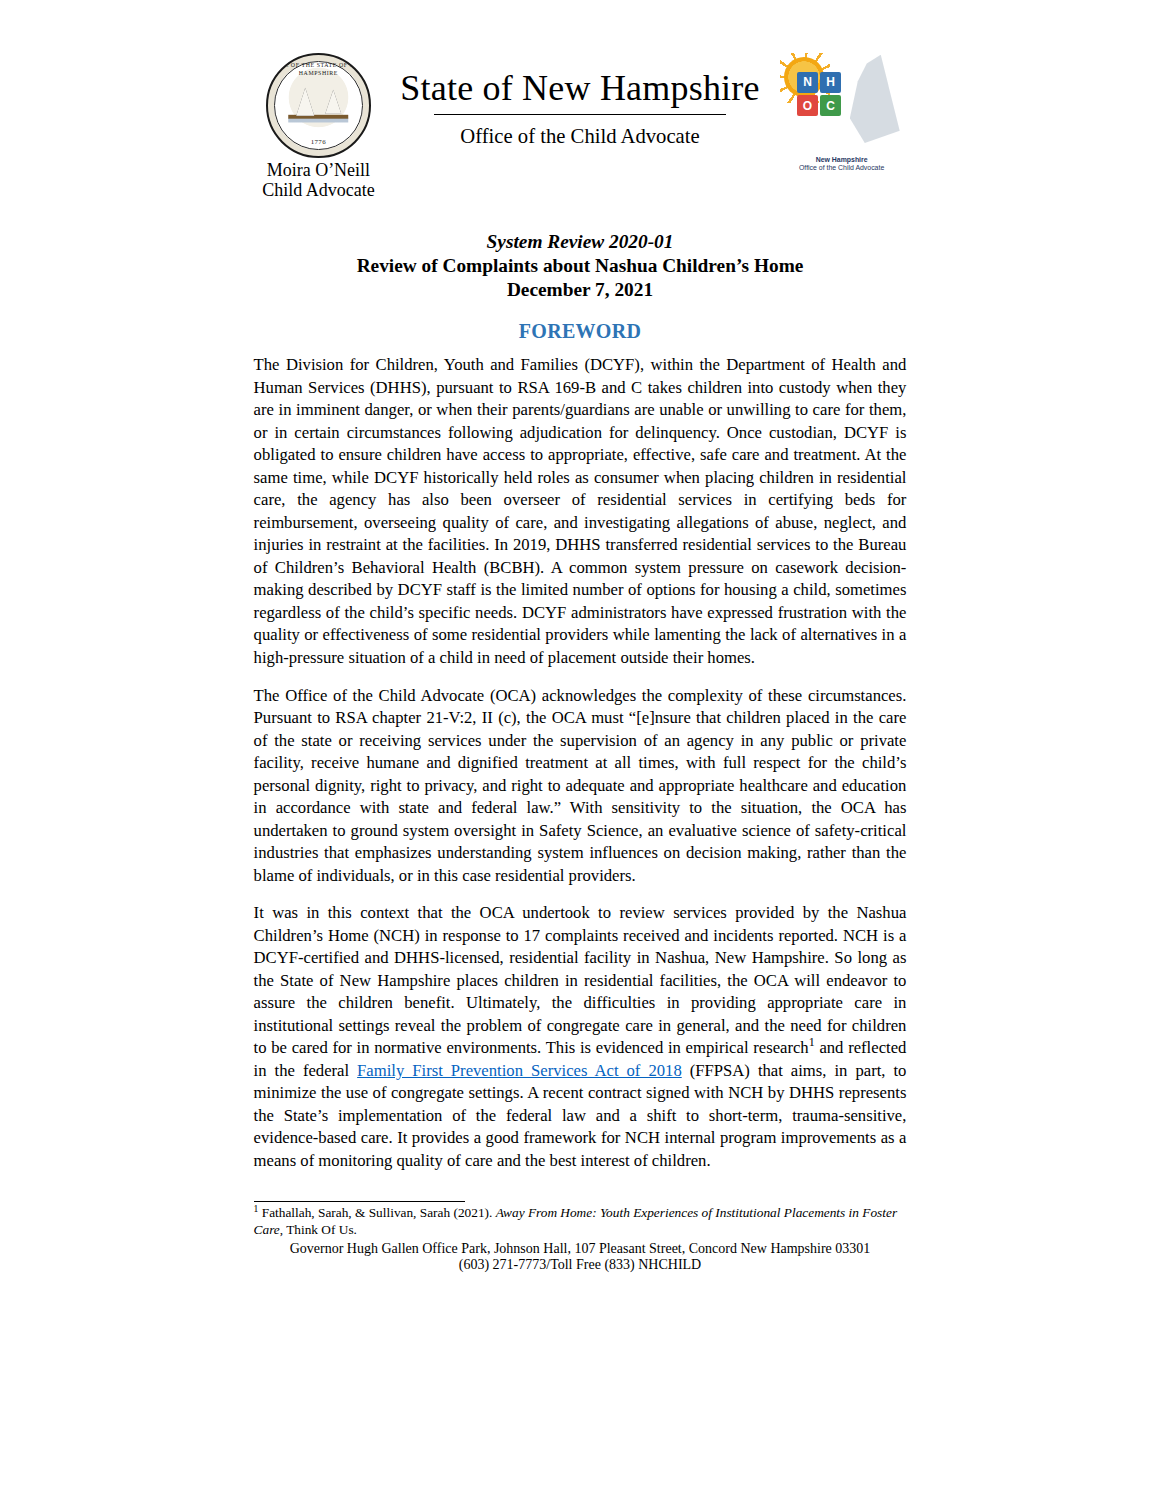Seal of the State of New Hampshire
1776
Moira O’Neill
Child Advocate
State of New Hampshire
Office of the Child Advocate
N
H
O
C
New Hampshire
Office of the Child Advocate
System Review 2020-01
Review of Complaints about Nashua Children’s Home
December 7, 2021
FOREWORD
The Division for Children, Youth and Families (DCYF), within the Department of Health and Human Services (DHHS), pursuant to RSA 169-B and C takes children into custody when they are in imminent danger, or when their parents/guardians are unable or unwilling to care for them, or in certain circumstances following adjudication for delinquency. Once custodian, DCYF is obligated to ensure children have access to appropriate, effective, safe care and treatment. At the same time, while DCYF historically held roles as consumer when placing children in residential care, the agency has also been overseer of residential services in certifying beds for reimbursement, overseeing quality of care, and investigating allegations of abuse, neglect, and injuries in restraint at the facilities. In 2019, DHHS transferred residential services to the Bureau of Children’s Behavioral Health (BCBH). A common system pressure on casework decision-making described by DCYF staff is the limited number of options for housing a child, sometimes regardless of the child’s specific needs. DCYF administrators have expressed frustration with the quality or effectiveness of some residential providers while lamenting the lack of alternatives in a high-pressure situation of a child in need of placement outside their homes.
The Office of the Child Advocate (OCA) acknowledges the complexity of these circumstances. Pursuant to RSA chapter 21-V:2, II (c), the OCA must “[e]nsure that children placed in the care of the state or receiving services under the supervision of an agency in any public or private facility, receive humane and dignified treatment at all times, with full respect for the child’s personal dignity, right to privacy, and right to adequate and appropriate healthcare and education in accordance with state and federal law.” With sensitivity to the situation, the OCA has undertaken to ground system oversight in Safety Science, an evaluative science of safety-critical industries that emphasizes understanding system influences on decision making, rather than the blame of individuals, or in this case residential providers.
It was in this context that the OCA undertook to review services provided by the Nashua Children’s Home (NCH) in response to 17 complaints received and incidents reported. NCH is a DCYF-certified and DHHS-licensed, residential facility in Nashua, New Hampshire. So long as the State of New Hampshire places children in residential facilities, the OCA will endeavor to assure the children benefit. Ultimately, the difficulties in providing appropriate care in institutional settings reveal the problem of congregate care in general, and the need for children to be cared for in normative environments. This is evidenced in empirical research1 and reflected in the federal Family First Prevention Services Act of 2018 (FFPSA) that aims, in part, to minimize the use of congregate settings. A recent contract signed with NCH by DHHS represents the State’s implementation of the federal law and a shift to short-term, trauma-sensitive, evidence-based care. It provides a good framework for NCH internal program improvements as a means of monitoring quality of care and the best interest of children.
1 Fathallah, Sarah, & Sullivan, Sarah (2021). Away From Home: Youth Experiences of Institutional Placements in Foster Care, Think Of Us.
Governor Hugh Gallen Office Park, Johnson Hall, 107 Pleasant Street, Concord New Hampshire 03301
(603) 271-7773/Toll Free (833) NHCHILD